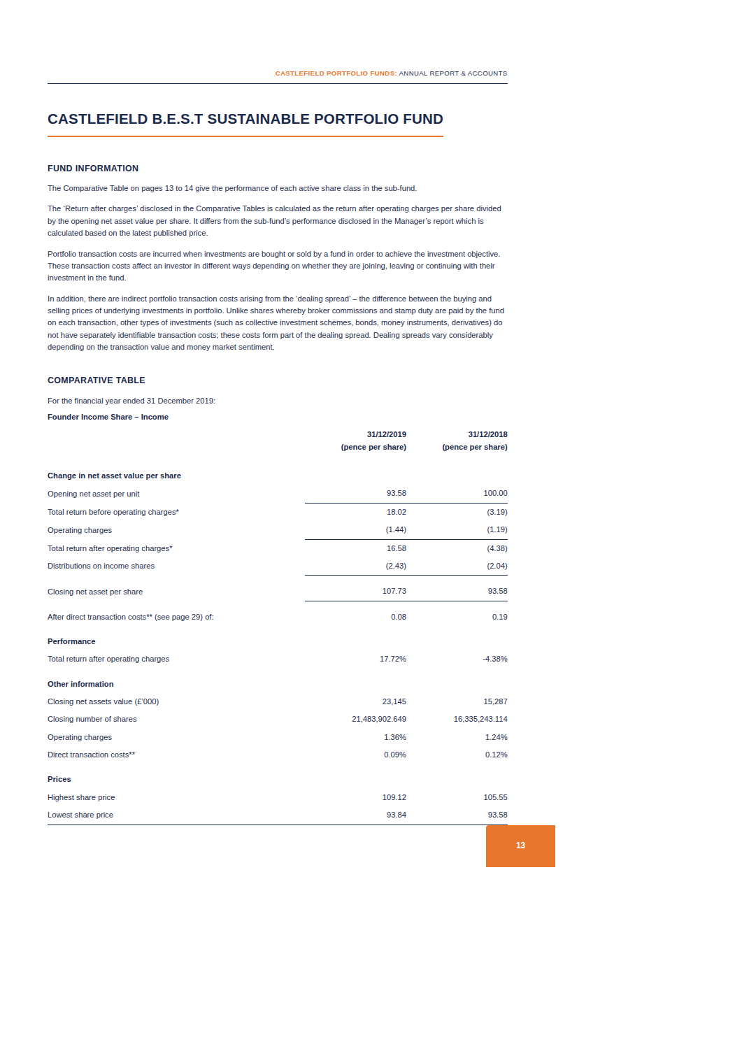CASTLEFIELD PORTFOLIO FUNDS: ANNUAL REPORT & ACCOUNTS
CASTLEFIELD B.E.S.T SUSTAINABLE PORTFOLIO FUND
FUND INFORMATION
The Comparative Table on pages 13 to 14 give the performance of each active share class in the sub-fund.
The ‘Return after charges’ disclosed in the Comparative Tables is calculated as the return after operating charges per share divided by the opening net asset value per share. It differs from the sub-fund’s performance disclosed in the Manager’s report which is calculated based on the latest published price.
Portfolio transaction costs are incurred when investments are bought or sold by a fund in order to achieve the investment objective. These transaction costs affect an investor in different ways depending on whether they are joining, leaving or continuing with their investment in the fund.
In addition, there are indirect portfolio transaction costs arising from the ‘dealing spread’ – the difference between the buying and selling prices of underlying investments in portfolio. Unlike shares whereby broker commissions and stamp duty are paid by the fund on each transaction, other types of investments (such as collective investment schemes, bonds, money instruments, derivatives) do not have separately identifiable transaction costs; these costs form part of the dealing spread. Dealing spreads vary considerably depending on the transaction value and money market sentiment.
COMPARATIVE TABLE
For the financial year ended 31 December 2019:
Founder Income Share – Income
| | 31/12/2019 (pence per share) | 31/12/2018 (pence per share) |
| --- | --- | --- |
| Change in net asset value per share | | |
| Opening net asset per unit | 93.58 | 100.00 |
| Total return before operating charges* | 18.02 | (3.19) |
| Operating charges | (1.44) | (1.19) |
| Total return after operating charges* | 16.58 | (4.38) |
| Distributions on income shares | (2.43) | (2.04) |
| Closing net asset per share | 107.73 | 93.58 |
| After direct transaction costs** (see page 29) of: | 0.08 | 0.19 |
| Performance | | |
| Total return after operating charges | 17.72% | -4.38% |
| Other information | | |
| Closing net assets value (£’000) | 23,145 | 15,287 |
| Closing number of shares | 21,483,902.649 | 16,335,243.114 |
| Operating charges | 1.36% | 1.24% |
| Direct transaction costs** | 0.09% | 0.12% |
| Prices | | |
| Highest share price | 109.12 | 105.55 |
| Lowest share price | 93.84 | 93.58 |
13